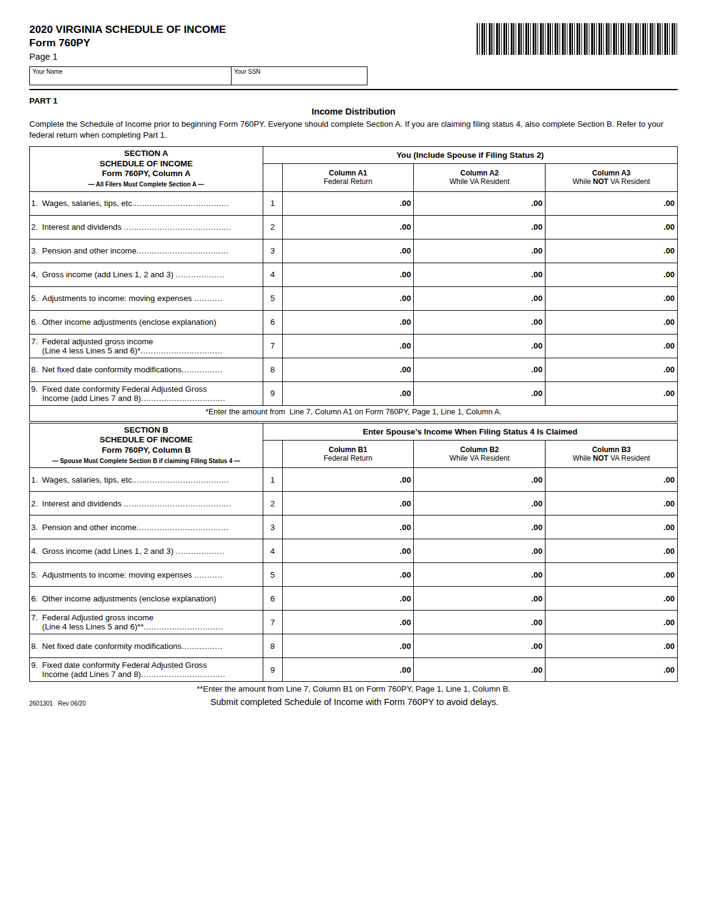2020 VIRGINIA SCHEDULE OF INCOME
Form 760PY
Page 1
Your Name
Your SSN
PART 1
Income Distribution
Complete the Schedule of Income prior to beginning Form 760PY. Everyone should complete Section A. If you are claiming filing status 4, also complete Section B. Refer to your federal return when completing Part 1.
| SECTION A SCHEDULE OF INCOME Form 760PY, Column A — All Filers Must Complete Section A — | You (Include Spouse if Filing Status 2) |
| | Column A1 Federal Return | Column A2 While VA Resident | Column A3 While NOT VA Resident |
| 1. Wages, salaries, tips, etc. ..................................... | 1 | .00 | .00 | .00 |
| 2. Interest and dividends .......................................... | 2 | .00 | .00 | .00 |
| 3. Pension and other income .................................... | 3 | .00 | .00 | .00 |
| 4. Gross income (add Lines 1, 2 and 3) ................... | 4 | .00 | .00 | .00 |
| 5. Adjustments to income: moving expenses ........... | 5 | .00 | .00 | .00 |
| 6. Other income adjustments (enclose explanation) | 6 | .00 | .00 | .00 |
| 7. Federal adjusted gross income (Line 4 less Lines 5 and 6)* ................................ | 7 | .00 | .00 | .00 |
| 8. Net fixed date conformity modifications ................ | 8 | .00 | .00 | .00 |
| 9. Fixed date conformity Federal Adjusted Gross Income (add Lines 7 and 8) ................................. | 9 | .00 | .00 | .00 |
| *Enter the amount from Line 7, Column A1 on Form 760PY, Page 1, Line 1, Column A. |
| SECTION B SCHEDULE OF INCOME Form 760PY, Column B — Spouse Must Complete Section B if claiming Filing Status 4 — | Enter Spouse’s Income When Filing Status 4 Is Claimed |
| | Column B1 Federal Return | Column B2 While VA Resident | Column B3 While NOT VA Resident |
| 1. Wages, salaries, tips, etc. ..................................... | 1 | .00 | .00 | .00 |
| 2. Interest and dividends .......................................... | 2 | .00 | .00 | .00 |
| 3. Pension and other income .................................... | 3 | .00 | .00 | .00 |
| 4. Gross income (add Lines 1, 2 and 3) ................... | 4 | .00 | .00 | .00 |
| 5. Adjustments to income: moving expenses ........... | 5 | .00 | .00 | .00 |
| 6. Other income adjustments (enclose explanation) | 6 | .00 | .00 | .00 |
| 7. Federal Adjusted gross income (Line 4 less Lines 5 and 6)** ............................... | 7 | .00 | .00 | .00 |
| 8. Net fixed date conformity modifications ................ | 8 | .00 | .00 | .00 |
| 9. Fixed date conformity Federal Adjusted Gross Income (add Lines 7 and 8) ................................. | 9 | .00 | .00 | .00 |
**Enter the amount from Line 7, Column B1 on Form 760PY, Page 1, Line 1, Column B.
2601301 Rev 06/20
Submit completed Schedule of Income with Form 760PY to avoid delays.